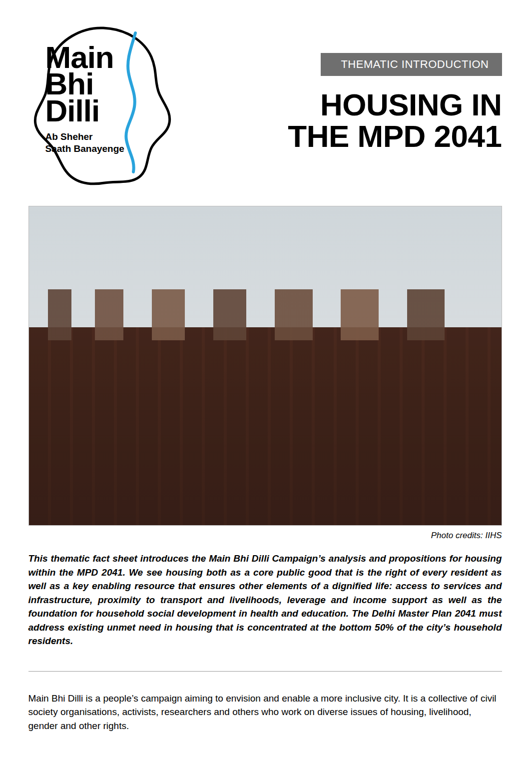Main Bhi Dilli
Ab Sheher
Saath Banayenge
THEMATIC INTRODUCTION
HOUSING IN
THE MPD 2041
Photo credits: IIHS
This thematic fact sheet introduces the Main Bhi Dilli Campaign’s analysis and propositions for housing within the MPD 2041. We see housing both as a core public good that is the right of every resident as well as a key enabling resource that ensures other elements of a dignified life: access to services and infrastructure, proximity to transport and livelihoods, leverage and income support as well as the foundation for household social development in health and education. The Delhi Master Plan 2041 must address existing unmet need in housing that is concentrated at the bottom 50% of the city’s household residents.
Main Bhi Dilli is a people’s campaign aiming to envision and enable a more inclusive city. It is a collective of civil society organisations, activists, researchers and others who work on diverse issues of housing, livelihood, gender and other rights.